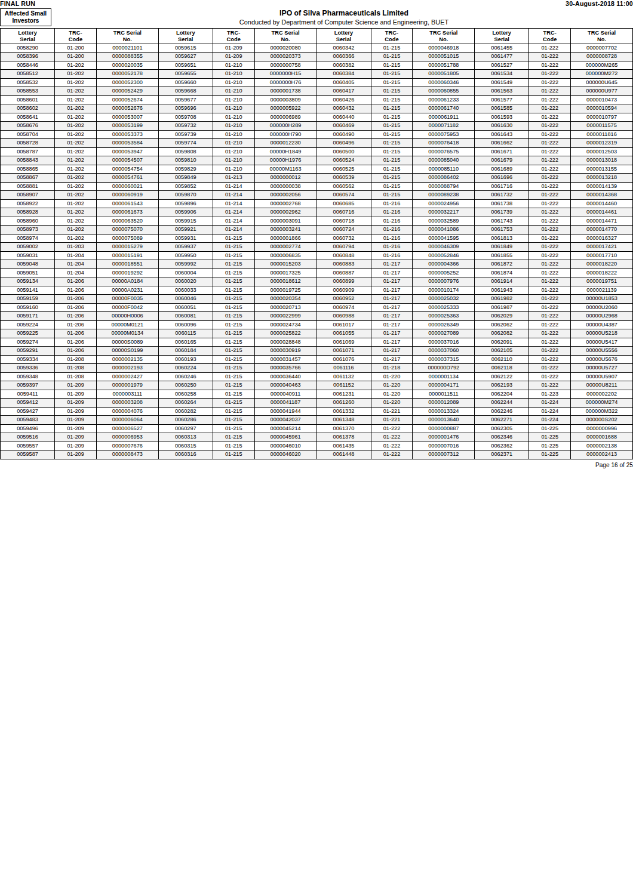FINAL RUN
30-August-2018 11:00
Affected Small
Investors
IPO of Silva Pharmaceuticals Limited
Conducted by Department of Computer Science and Engineering, BUET
| Lottery Serial | TRC- Code | TRC Serial No. | Lottery Serial | TRC- Code | TRC Serial No. | Lottery Serial | TRC- Code | TRC Serial No. | Lottery Serial | TRC- Code | TRC Serial No. |
| --- | --- | --- | --- | --- | --- | --- | --- | --- | --- | --- | --- |
| 0058290 | 01-200 | 0000021101 | 0059615 | 01-209 | 0000020080 | 0060342 | 01-215 | 0000046918 | 0061455 | 01-222 | 0000007702 |
| 0058396 | 01-200 | 0000088355 | 0059627 | 01-209 | 0000020373 | 0060366 | 01-215 | 0000051015 | 0061477 | 01-222 | 0000008728 |
| 0058446 | 01-202 | 0000020035 | 0059651 | 01-210 | 0000000758 | 0060382 | 01-215 | 0000051788 | 0061527 | 01-222 | 000000M265 |
| 0058512 | 01-202 | 0000052178 | 0059655 | 01-210 | 0000000H15 | 0060384 | 01-215 | 0000051805 | 0061534 | 01-222 | 000000M272 |
| 0058532 | 01-202 | 0000052300 | 0059660 | 01-210 | 0000000H76 | 0060405 | 01-215 | 0000060346 | 0061549 | 01-222 | 000000U645 |
| 0058553 | 01-202 | 0000052429 | 0059668 | 01-210 | 0000001738 | 0060417 | 01-215 | 0000060855 | 0061563 | 01-222 | 000000U977 |
| 0058601 | 01-202 | 0000052674 | 0059677 | 01-210 | 0000003809 | 0060426 | 01-215 | 0000061233 | 0061577 | 01-222 | 0000010473 |
| 0058602 | 01-202 | 0000052676 | 0059696 | 01-210 | 0000005922 | 0060432 | 01-215 | 0000061740 | 0061585 | 01-222 | 0000010594 |
| 0058641 | 01-202 | 0000053007 | 0059708 | 01-210 | 0000006989 | 0060440 | 01-215 | 0000061911 | 0061593 | 01-222 | 0000010797 |
| 0058676 | 01-202 | 0000053199 | 0059732 | 01-210 | 000000H289 | 0060469 | 01-215 | 0000071182 | 0061630 | 01-222 | 0000011575 |
| 0058704 | 01-202 | 0000053373 | 0059739 | 01-210 | 000000H790 | 0060490 | 01-215 | 0000075953 | 0061643 | 01-222 | 0000011816 |
| 0058728 | 01-202 | 0000053584 | 0059774 | 01-210 | 0000012230 | 0060496 | 01-215 | 0000076418 | 0061662 | 01-222 | 0000012319 |
| 0058787 | 01-202 | 0000053947 | 0059808 | 01-210 | 00000H1849 | 0060500 | 01-215 | 0000076575 | 0061671 | 01-222 | 0000012503 |
| 0058843 | 01-202 | 0000054507 | 0059810 | 01-210 | 00000H1976 | 0060524 | 01-215 | 0000085040 | 0061679 | 01-222 | 0000013018 |
| 0058865 | 01-202 | 0000054754 | 0059829 | 01-210 | 00000M1163 | 0060525 | 01-215 | 0000085110 | 0061689 | 01-222 | 0000013155 |
| 0058867 | 01-202 | 0000054761 | 0059849 | 01-213 | 0000000012 | 0060539 | 01-215 | 0000086402 | 0061696 | 01-222 | 0000013218 |
| 0058881 | 01-202 | 0000060021 | 0059852 | 01-214 | 0000000038 | 0060562 | 01-215 | 0000088794 | 0061716 | 01-222 | 0000014139 |
| 0058907 | 01-202 | 0000060919 | 0059870 | 01-214 | 0000002056 | 0060574 | 01-215 | 0000089238 | 0061732 | 01-222 | 0000014368 |
| 0058922 | 01-202 | 0000061543 | 0059896 | 01-214 | 0000002768 | 0060685 | 01-216 | 0000024956 | 0061738 | 01-222 | 0000014460 |
| 0058928 | 01-202 | 0000061673 | 0059906 | 01-214 | 0000002962 | 0060716 | 01-216 | 0000032217 | 0061739 | 01-222 | 0000014461 |
| 0058960 | 01-202 | 0000063520 | 0059915 | 01-214 | 0000003091 | 0060718 | 01-216 | 0000032589 | 0061743 | 01-222 | 0000014471 |
| 0058973 | 01-202 | 0000075070 | 0059921 | 01-214 | 0000003241 | 0060724 | 01-216 | 0000041086 | 0061753 | 01-222 | 0000014770 |
| 0058974 | 01-202 | 0000075089 | 0059931 | 01-215 | 0000001866 | 0060732 | 01-216 | 0000041595 | 0061813 | 01-222 | 0000016327 |
| 0059002 | 01-203 | 0000015279 | 0059937 | 01-215 | 0000002774 | 0060794 | 01-216 | 0000046309 | 0061849 | 01-222 | 0000017421 |
| 0059031 | 01-204 | 0000015191 | 0059950 | 01-215 | 0000006835 | 0060848 | 01-216 | 0000052846 | 0061855 | 01-222 | 0000017710 |
| 0059048 | 01-204 | 0000018551 | 0059992 | 01-215 | 0000015203 | 0060883 | 01-217 | 0000004366 | 0061872 | 01-222 | 0000018220 |
| 0059051 | 01-204 | 0000019292 | 0060004 | 01-215 | 0000017325 | 0060887 | 01-217 | 0000005252 | 0061874 | 01-222 | 0000018222 |
| 0059134 | 01-206 | 00000A0184 | 0060020 | 01-215 | 0000018612 | 0060899 | 01-217 | 0000007976 | 0061914 | 01-222 | 0000019751 |
| 0059141 | 01-206 | 00000A0231 | 0060033 | 01-215 | 0000019725 | 0060909 | 01-217 | 0000010174 | 0061943 | 01-222 | 0000021139 |
| 0059159 | 01-206 | 00000F0035 | 0060046 | 01-215 | 0000020354 | 0060952 | 01-217 | 0000025032 | 0061982 | 01-222 | 00000U1853 |
| 0059160 | 01-206 | 00000F0042 | 0060051 | 01-215 | 0000020713 | 0060974 | 01-217 | 0000025333 | 0061987 | 01-222 | 00000U2060 |
| 0059171 | 01-206 | 00000H0006 | 0060081 | 01-215 | 0000022999 | 0060988 | 01-217 | 0000025363 | 0062029 | 01-222 | 00000U2968 |
| 0059224 | 01-206 | 00000M0121 | 0060096 | 01-215 | 0000024734 | 0061017 | 01-217 | 0000026349 | 0062062 | 01-222 | 00000U4387 |
| 0059225 | 01-206 | 00000M0134 | 0060115 | 01-215 | 0000025822 | 0061055 | 01-217 | 0000027089 | 0062082 | 01-222 | 00000U5218 |
| 0059274 | 01-206 | 00000S0089 | 0060165 | 01-215 | 0000028848 | 0061069 | 01-217 | 0000037016 | 0062091 | 01-222 | 00000U5417 |
| 0059291 | 01-206 | 00000S0199 | 0060184 | 01-215 | 0000030919 | 0061071 | 01-217 | 0000037060 | 0062105 | 01-222 | 00000U5556 |
| 0059334 | 01-208 | 0000002135 | 0060193 | 01-215 | 0000031457 | 0061076 | 01-217 | 0000037315 | 0062110 | 01-222 | 00000U5676 |
| 0059336 | 01-208 | 0000002193 | 0060224 | 01-215 | 0000035766 | 0061116 | 01-218 | 000000D792 | 0062118 | 01-222 | 00000U5727 |
| 0059348 | 01-208 | 0000002427 | 0060246 | 01-215 | 0000036440 | 0061132 | 01-220 | 0000001134 | 0062122 | 01-222 | 00000U5907 |
| 0059397 | 01-209 | 0000001979 | 0060250 | 01-215 | 0000040463 | 0061152 | 01-220 | 0000004171 | 0062193 | 01-222 | 00000U8211 |
| 0059411 | 01-209 | 0000003111 | 0060258 | 01-215 | 0000040911 | 0061231 | 01-220 | 0000011511 | 0062204 | 01-223 | 0000002202 |
| 0059412 | 01-209 | 0000003208 | 0060264 | 01-215 | 0000041187 | 0061260 | 01-220 | 0000012089 | 0062244 | 01-224 | 000000M274 |
| 0059427 | 01-209 | 0000004076 | 0060282 | 01-215 | 0000041944 | 0061332 | 01-221 | 0000013324 | 0062246 | 01-224 | 000000M322 |
| 0059483 | 01-209 | 0000006064 | 0060286 | 01-215 | 0000042037 | 0061348 | 01-221 | 0000013640 | 0062271 | 01-224 | 000000S202 |
| 0059496 | 01-209 | 0000006527 | 0060297 | 01-215 | 0000045214 | 0061370 | 01-222 | 0000000887 | 0062305 | 01-225 | 0000000996 |
| 0059516 | 01-209 | 0000006953 | 0060313 | 01-215 | 0000045961 | 0061378 | 01-222 | 0000001476 | 0062346 | 01-225 | 0000001688 |
| 0059557 | 01-209 | 0000007676 | 0060315 | 01-215 | 0000046010 | 0061435 | 01-222 | 0000007016 | 0062362 | 01-225 | 0000002138 |
| 0059587 | 01-209 | 0000008473 | 0060316 | 01-215 | 0000046020 | 0061448 | 01-222 | 0000007312 | 0062371 | 01-225 | 0000002413 |
Page 16 of 25